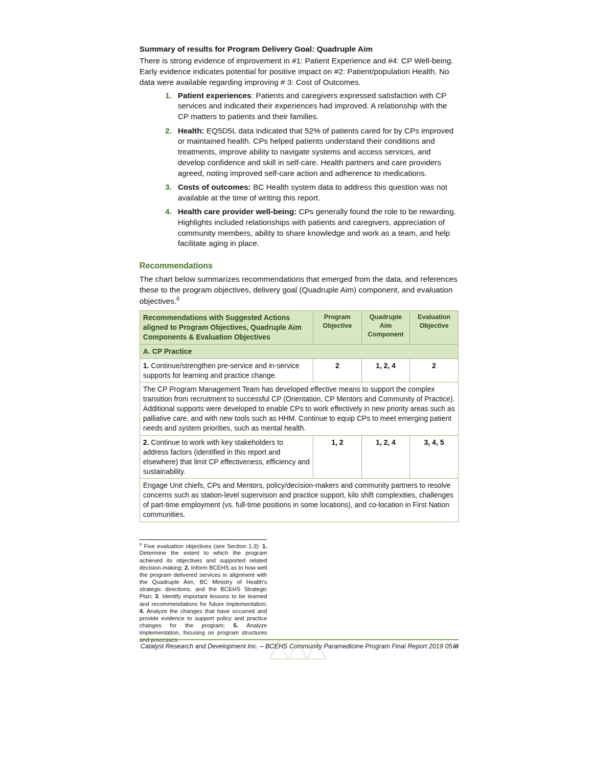Summary of results for Program Delivery Goal: Quadruple Aim
There is strong evidence of improvement in #1: Patient Experience and #4: CP Well-being. Early evidence indicates potential for positive impact on #2: Patient/population Health. No data were available regarding improving # 3: Cost of Outcomes.
Patient experiences: Patients and caregivers expressed satisfaction with CP services and indicated their experiences had improved. A relationship with the CP matters to patients and their families.
Health: EQ5D5L data indicated that 52% of patients cared for by CPs improved or maintained health. CPs helped patients understand their conditions and treatments, improve ability to navigate systems and access services, and develop confidence and skill in self-care. Health partners and care providers agreed, noting improved self-care action and adherence to medications.
Costs of outcomes: BC Health system data to address this question was not available at the time of writing this report.
Health care provider well-being: CPs generally found the role to be rewarding. Highlights included relationships with patients and caregivers, appreciation of community members, ability to share knowledge and work as a team, and help facilitate aging in place.
Recommendations
The chart below summarizes recommendations that emerged from the data, and references these to the program objectives, delivery goal (Quadruple Aim) component, and evaluation objectives.6
| Recommendations with Suggested Actions aligned to Program Objectives, Quadruple Aim Components & Evaluation Objectives | Program Objective | Quadruple Aim Component | Evaluation Objective |
| --- | --- | --- | --- |
| A. CP Practice |
| 1. Continue/strengthen pre-service and in-service supports for learning and practice change. | 2 | 1, 2, 4 | 2 |
| The CP Program Management Team has developed effective means to support the complex transition from recruitment to successful CP (Orientation, CP Mentors and Community of Practice). Additional supports were developed to enable CPs to work effectively in new priority areas such as palliative care, and with new tools such as HHM. Continue to equip CPs to meet emerging patient needs and system priorities, such as mental health. |
| 2. Continue to work with key stakeholders to address factors (identified in this report and elsewhere) that limit CP effectiveness, efficiency and sustainability. | 1, 2 | 1, 2, 4 | 3, 4, 5 |
| Engage Unit chiefs, CPs and Mentors, policy/decision-makers and community partners to resolve concerns such as station-level supervision and practice support, kilo shift complexities, challenges of part-time employment (vs. full-time positions in some locations), and co-location in First Nation communities. |
6 Five evaluation objectives (see Section 1.3): 1. Determine the extent to which the program achieved its objectives and supported related decision-making; 2. Inform BCEHS as to how well the program delivered services in alignment with the Quadruple Aim, BC Ministry of Health's strategic directions, and the BCEHS Strategic Plan; 3. Identify important lessons to be learned and recommendations for future implementation; 4. Analyze the changes that have occurred and provide evidence to support policy and practice changes for the program; 5. Analyze implementation, focusing on program structures and processes.
Catalyst Research and Development Inc. – BCEHS Community Paramedicine Program Final Report 2019 05
iii
△△△